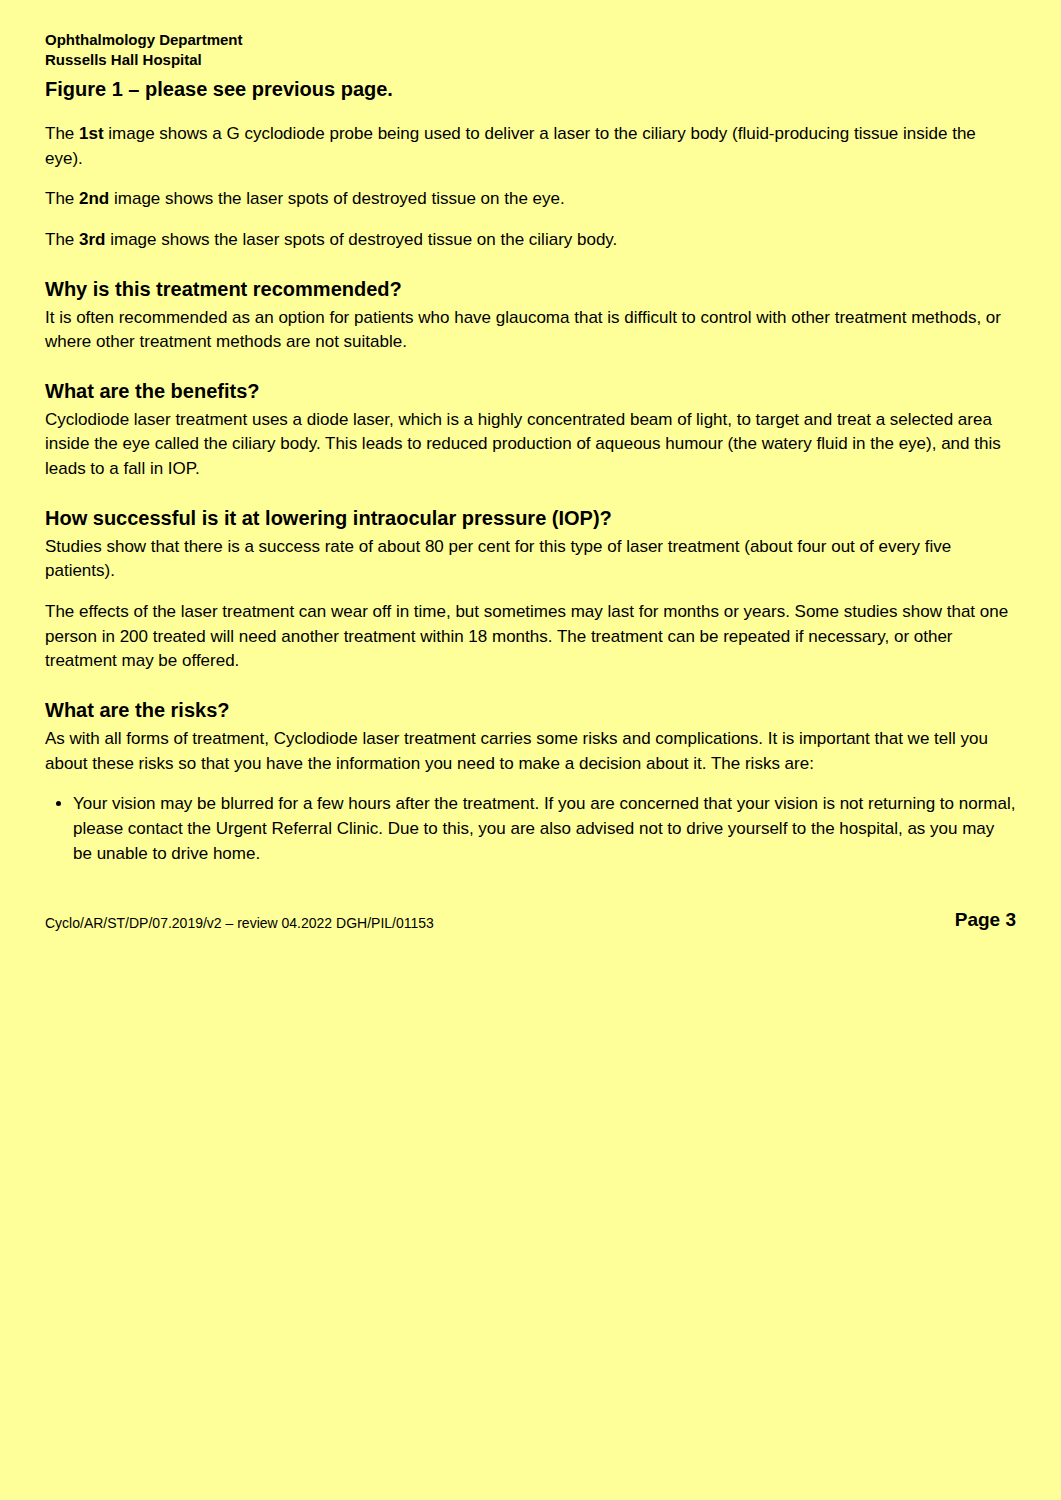Ophthalmology Department
Russells Hall Hospital
Figure 1 – please see previous page.
The 1st image shows a G cyclodiode probe being used to deliver a laser to the ciliary body (fluid-producing tissue inside the eye).
The 2nd image shows the laser spots of destroyed tissue on the eye.
The 3rd image shows the laser spots of destroyed tissue on the ciliary body.
Why is this treatment recommended?
It is often recommended as an option for patients who have glaucoma that is difficult to control with other treatment methods, or where other treatment methods are not suitable.
What are the benefits?
Cyclodiode laser treatment uses a diode laser, which is a highly concentrated beam of light, to target and treat a selected area inside the eye called the ciliary body. This leads to reduced production of aqueous humour (the watery fluid in the eye), and this leads to a fall in IOP.
How successful is it at lowering intraocular pressure (IOP)?
Studies show that there is a success rate of about 80 per cent for this type of laser treatment (about four out of every five patients).
The effects of the laser treatment can wear off in time, but sometimes may last for months or years. Some studies show that one person in 200 treated will need another treatment within 18 months. The treatment can be repeated if necessary, or other treatment may be offered.
What are the risks?
As with all forms of treatment, Cyclodiode laser treatment carries some risks and complications. It is important that we tell you about these risks so that you have the information you need to make a decision about it. The risks are:
Your vision may be blurred for a few hours after the treatment. If you are concerned that your vision is not returning to normal, please contact the Urgent Referral Clinic. Due to this, you are also advised not to drive yourself to the hospital, as you may be unable to drive home.
Cyclo/AR/ST/DP/07.2019/v2 – review 04.2022 DGH/PIL/01153 Page 3